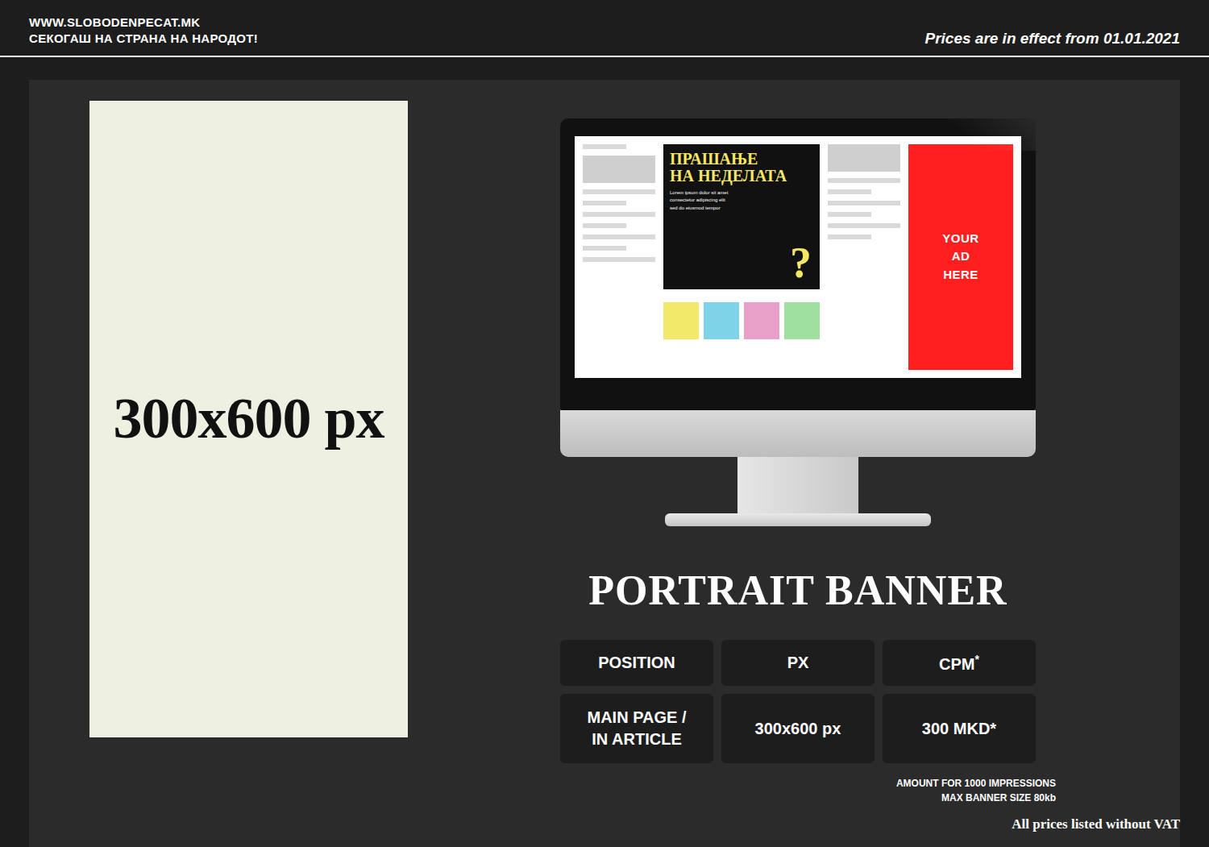WWW.SLOBODENPECAT.MK СЕКОГАШ НА СТРАНА НА НАРОДОТ!
Prices are in effect from 01.01.2021
300x600 px
ПРАШАЊЕ
НА НЕДЕЛАТА
Lorem ipsum dolor sit amet
consectetur adipiscing elit
sed do eiusmod tempor
?
YOUR
AD
HERE
PORTRAIT BANNER
| POSITION | PX | CPM * |
| --- | --- | --- |
| MAIN PAGE / IN ARTICLE | 300x600 px | 300 MKD* |
AMOUNT FOR 1000 IMPRESSIONS
MAX BANNER SIZE 80kb
All prices listed without VAT